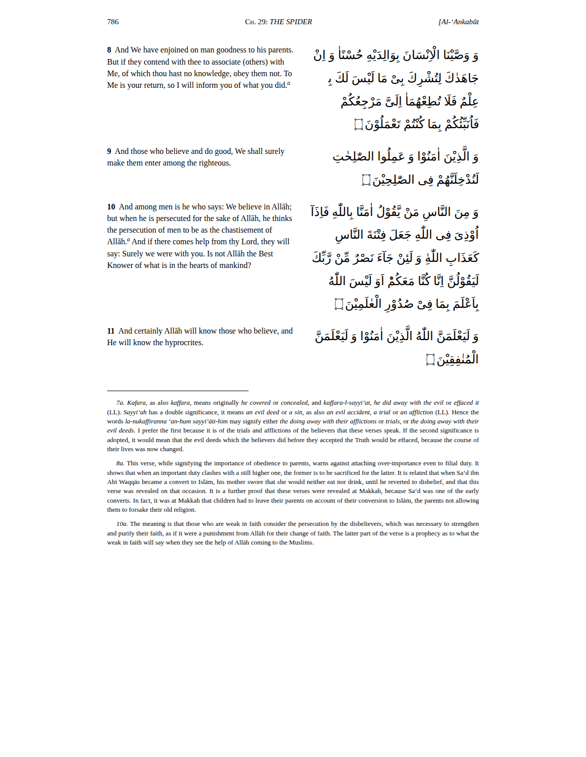786 Ch. 29: THE SPIDER [Al-‘Ankabūt
8 And We have enjoined on man goodness to his parents. But if they contend with thee to associate (others) with Me, of which thou hast no knowledge, obey them not. To Me is your return, so I will inform you of what you did.a
وَ وَصَّيْنَا الْاِنْسَانَ بِوَالِدَيْهِ حُسْنًاٰ وَ اِنْ جَاهَدٰكَ لِتُشْرِكَ بِىْ مَا لَيْسَ لَكَ بِهٖ عِلْمٌ فَلَا تُطِعْهُمَاٰ اِلَىَّ مَرْجِعُكُمْ فَاُنَبِّئُكُمْ بِمَا كُنْتُمْ تَعْمَلُوْنَ ۝
9 And those who believe and do good, We shall surely make them enter among the righteous.
وَ الَّذِيْنَ اٰمَنُوْا وَ عَمِلُوا الصّٰلِحٰتِ لَنُدْخِلَنَّهُمْ فِى الصّٰلِحِيْنَ ۝
10 And among men is he who says: We believe in Allāh; but when he is persecuted for the sake of Allāh, he thinks the persecution of men to be as the chastisement of Allāh.a And if there comes help from thy Lord, they will say: Surely we were with you. Is not Allāh the Best Knower of what is in the hearts of mankind?
وَ مِنَ النَّاسِ مَنْ يَّقُوْلُ اٰمَنَّا بِاللّٰهِ فَاِذَآ اُوْذِىَ فِى اللّٰهِ جَعَلَ فِتْنَةَ النَّاسِ كَعَذَابِ اللّٰهِٰ وَ لَئِنْ جَآءَ نَصْرٌ مِّنْ رَّبِّكَ لَيَقُوْلُنَّ اِنَّا كُنَّا مَعَكُمْٰ اَوَ لَيْسَ اللّٰهُ بِاَعْلَمَ بِمَا فِىْ صُدُوْرِ الْعٰلَمِيْنَ ۝
11 And certainly Allāh will know those who believe, and He will know the hyprocrites.
وَ لَيَعْلَمَنَّ اللّٰهُ الَّذِيْنَ اٰمَنُوْا وَ لَيَعْلَمَنَّ الْمُنٰفِقِيْنَ ۝
7a. Kafara, as also kaffara, means originally he covered or concealed, and kaffara-l-sayyi’at, he did away with the evil or effaced it (LL). Sayyi’ah has a double significance, it means an evil deed or a sin, as also an evil accident, a trial or an affliction (LL). Hence the words la-nukaffiranna ‘an-hum sayyi’āti-him may signify either the doing away with their afflictions or trials, or the doing away with their evil deeds. I prefer the first because it is of the trials and afflictions of the believers that these verses speak. If the second significance is adopted, it would mean that the evil deeds which the believers did before they accepted the Truth would be effaced, because the course of their lives was now changed.
8a. This verse, while signifying the importance of obedience to parents, warns against attaching over-importance even to filial duty. It shows that when an important duty clashes with a still higher one, the former is to be sacrificed for the latter. It is related that when Sa‘d ibn Abī Waqqās became a convert to Islām, his mother swore that she would neither eat nor drink, until he reverted to disbelief, and that this verse was revealed on that occasion. It is a further proof that these verses were revealed at Makkah, because Sa‘d was one of the early converts. In fact, it was at Makkah that children had to leave their parents on account of their conversion to Islām, the parents not allowing them to forsake their old religion.
10a. The meaning is that those who are weak in faith consider the persecution by the disbelievers, which was necessary to strengthen and purify their faith, as if it were a punishment from Allāh for their change of faith. The latter part of the verse is a prophecy as to what the weak in faith will say when they see the help of Allāh coming to the Muslims.